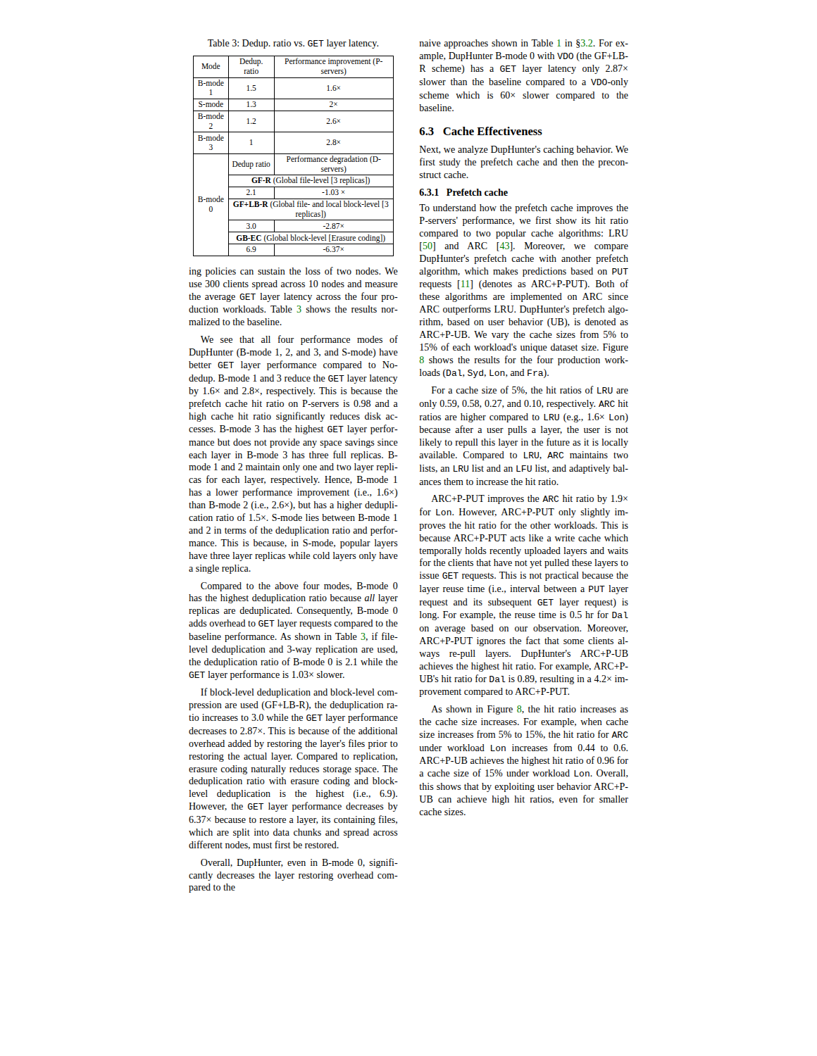Table 3: Dedup. ratio vs. GET layer latency.
| Mode | Dedup. ratio | Performance improvement (P-servers) |
| --- | --- | --- |
| B-mode 1 | 1.5 | 1.6× |
| S-mode | 1.3 | 2× |
| B-mode 2 | 1.2 | 2.6× |
| B-mode 3 | 1 | 2.8× |
| B-mode 0 | Dedup ratio | Performance degradation (D-servers) |
| GF-R (Global file-level [3 replicas]) |
| 2.1 | -1.03 × |
| GF+LB-R (Global file- and local block-level [3 replicas]) |
| 3.0 | -2.87× |
| GB-EC (Global block-level [Erasure coding]) |
| 6.9 | -6.37× |
ing policies can sustain the loss of two nodes. We use 300 clients spread across 10 nodes and measure the average GET layer latency across the four production workloads. Table 3 shows the results normalized to the baseline.
We see that all four performance modes of DupHunter (B-mode 1, 2, and 3, and S-mode) have better GET layer performance compared to No-dedup. B-mode 1 and 3 reduce the GET layer latency by 1.6× and 2.8×, respectively. This is because the prefetch cache hit ratio on P-servers is 0.98 and a high cache hit ratio significantly reduces disk accesses. B-mode 3 has the highest GET layer performance but does not provide any space savings since each layer in B-mode 3 has three full replicas. B-mode 1 and 2 maintain only one and two layer replicas for each layer, respectively. Hence, B-mode 1 has a lower performance improvement (i.e., 1.6×) than B-mode 2 (i.e., 2.6×), but has a higher deduplication ratio of 1.5×. S-mode lies between B-mode 1 and 2 in terms of the deduplication ratio and performance. This is because, in S-mode, popular layers have three layer replicas while cold layers only have a single replica.
Compared to the above four modes, B-mode 0 has the highest deduplication ratio because all layer replicas are deduplicated. Consequently, B-mode 0 adds overhead to GET layer requests compared to the baseline performance. As shown in Table 3, if file-level deduplication and 3-way replication are used, the deduplication ratio of B-mode 0 is 2.1 while the GET layer performance is 1.03× slower.
If block-level deduplication and block-level compression are used (GF+LB-R), the deduplication ratio increases to 3.0 while the GET layer performance decreases to 2.87×. This is because of the additional overhead added by restoring the layer's files prior to restoring the actual layer. Compared to replication, erasure coding naturally reduces storage space. The deduplication ratio with erasure coding and block-level deduplication is the highest (i.e., 6.9). However, the GET layer performance decreases by 6.37× because to restore a layer, its containing files, which are split into data chunks and spread across different nodes, must first be restored.
Overall, DupHunter, even in B-mode 0, significantly decreases the layer restoring overhead compared to the
naive approaches shown in Table 1 in §3.2. For example, DupHunter B-mode 0 with VDO (the GF+LB-R scheme) has a GET layer latency only 2.87× slower than the baseline compared to a VDO-only scheme which is 60× slower compared to the baseline.
6.3 Cache Effectiveness
Next, we analyze DupHunter's caching behavior. We first study the prefetch cache and then the preconstruct cache.
6.3.1 Prefetch cache
To understand how the prefetch cache improves the P-servers' performance, we first show its hit ratio compared to two popular cache algorithms: LRU [50] and ARC [43]. Moreover, we compare DupHunter's prefetch cache with another prefetch algorithm, which makes predictions based on PUT requests [11] (denotes as ARC+P-PUT). Both of these algorithms are implemented on ARC since ARC outperforms LRU. DupHunter's prefetch algorithm, based on user behavior (UB), is denoted as ARC+P-UB. We vary the cache sizes from 5% to 15% of each workload's unique dataset size. Figure 8 shows the results for the four production workloads (Dal, Syd, Lon, and Fra).
For a cache size of 5%, the hit ratios of LRU are only 0.59, 0.58, 0.27, and 0.10, respectively. ARC hit ratios are higher compared to LRU (e.g., 1.6× Lon) because after a user pulls a layer, the user is not likely to repull this layer in the future as it is locally available. Compared to LRU, ARC maintains two lists, an LRU list and an LFU list, and adaptively balances them to increase the hit ratio.
ARC+P-PUT improves the ARC hit ratio by 1.9× for Lon. However, ARC+P-PUT only slightly improves the hit ratio for the other workloads. This is because ARC+P-PUT acts like a write cache which temporally holds recently uploaded layers and waits for the clients that have not yet pulled these layers to issue GET requests. This is not practical because the layer reuse time (i.e., interval between a PUT layer request and its subsequent GET layer request) is long. For example, the reuse time is 0.5 hr for Dal on average based on our observation. Moreover, ARC+P-PUT ignores the fact that some clients always re-pull layers. DupHunter's ARC+P-UB achieves the highest hit ratio. For example, ARC+P-UB's hit ratio for Dal is 0.89, resulting in a 4.2× improvement compared to ARC+P-PUT.
As shown in Figure 8, the hit ratio increases as the cache size increases. For example, when cache size increases from 5% to 15%, the hit ratio for ARC under workload Lon increases from 0.44 to 0.6. ARC+P-UB achieves the highest hit ratio of 0.96 for a cache size of 15% under workload Lon. Overall, this shows that by exploiting user behavior ARC+P-UB can achieve high hit ratios, even for smaller cache sizes.